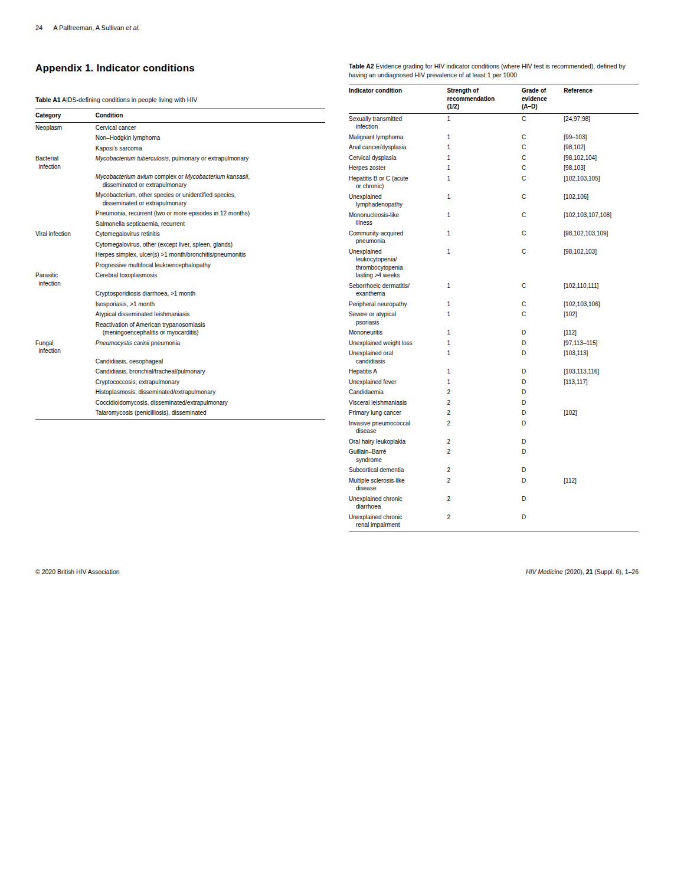24 A Palfreeman, A Sullivan et al.
Appendix 1. Indicator conditions
Table A1 AIDS-defining conditions in people living with HIV
| Category | Condition |
| --- | --- |
| Neoplasm | Cervical cancer |
| | Non–Hodgkin lymphoma |
| | Kaposi’s sarcoma |
| Bacterial infection | Mycobacterium tuberculosis , pulmonary or extrapulmonary |
| | Mycobacterium avium complex or Mycobacterium kansasii , disseminated or extrapulmonary |
| | Mycobacterium, other species or unidentified species, disseminated or extrapulmonary |
| | Pneumonia, recurrent (two or more episodes in 12 months) |
| | Salmonella septicaemia, recurrent |
| Viral infection | Cytomegalovirus retinitis |
| | Cytomegalovirus, other (except liver, spleen, glands) |
| | Herpes simplex, ulcer(s) >1 month/bronchitis/pneumonitis |
| | Progressive multifocal leukoencephalopathy |
| Parasitic infection | Cerebral toxoplasmosis |
| | Cryptosporidiosis diarrhoea, >1 month |
| | Isosporiasis, >1 month |
| | Atypical disseminated leishmaniasis |
| | Reactivation of American trypanosomiasis (meningoencephalitis or myocarditis) |
| Fungal infection | Pneumocystis carinii pneumonia |
| | Candidiasis, oesophageal |
| | Candidiasis, bronchial/tracheal/pulmonary |
| | Cryptococcosis, extrapulmonary |
| | Histoplasmosis, disseminated/extrapulmonary |
| | Coccidioidomycosis, disseminated/extrapulmonary |
| | Talaromycosis (penicilliosis), disseminated |
Table A2 Evidence grading for HIV indicator conditions (where HIV test is recommended), defined by having an undiagnosed HIV prevalence of at least 1 per 1000
| Indicator condition | Strength of recommendation (1/2) | Grade of evidence (A–D) | Reference |
| --- | --- | --- | --- |
| Sexually transmitted infection | 1 | C | [24,97,98] |
| Malignant lymphoma | 1 | C | [99–103] |
| Anal cancer/dysplasia | 1 | C | [98,102] |
| Cervical dysplasia | 1 | C | [98,102,104] |
| Herpes zoster | 1 | C | [98,103] |
| Hepatitis B or C (acute or chronic) | 1 | C | [102,103,105] |
| Unexplained lymphadenopathy | 1 | C | [102,106] |
| Mononucleosis-like illness | 1 | C | [102,103,107,108] |
| Community-acquired pneumonia | 1 | C | [98,102,103,109] |
| Unexplained leukocytopenia/ thrombocytopenia lasting >4 weeks | 1 | C | [98,102,103] |
| Seborrhoeic dermatitis/ exanthema | 1 | C | [102,110,111] |
| Peripheral neuropathy | 1 | C | [102,103,106] |
| Severe or atypical psoriasis | 1 | C | [102] |
| Mononeuritis | 1 | D | [112] |
| Unexplained weight loss | 1 | D | [97,113–115] |
| Unexplained oral candidiasis | 1 | D | [103,113] |
| Hepatitis A | 1 | D | [103,113,116] |
| Unexplained fever | 1 | D | [113,117] |
| Candidaemia | 2 | D | |
| Visceral leishmaniasis | 2 | D | |
| Primary lung cancer | 2 | D | [102] |
| Invasive pneumococcal disease | 2 | D | |
| Oral hairy leukoplakia | 2 | D | |
| Guillain–Barré syndrome | 2 | D | |
| Subcortical dementia | 2 | D | |
| Multiple sclerosis-like disease | 2 | D | [112] |
| Unexplained chronic diarrhoea | 2 | D | |
| Unexplained chronic renal impairment | 2 | D | |
© 2020 British HIV Association
HIV Medicine (2020), 21 (Suppl. 6), 1–26